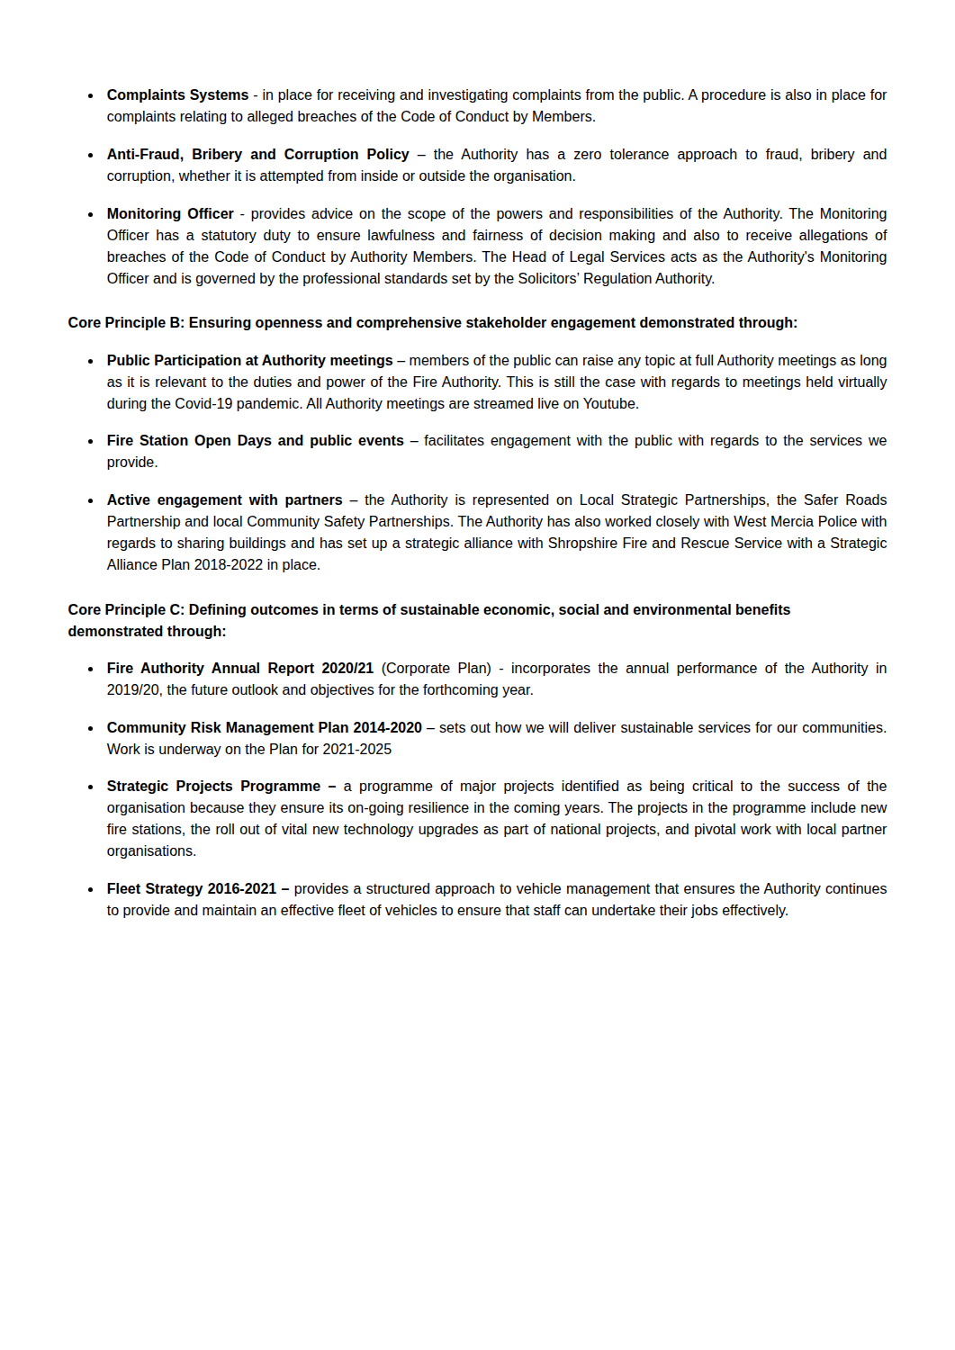Complaints Systems - in place for receiving and investigating complaints from the public. A procedure is also in place for complaints relating to alleged breaches of the Code of Conduct by Members.
Anti-Fraud, Bribery and Corruption Policy – the Authority has a zero tolerance approach to fraud, bribery and corruption, whether it is attempted from inside or outside the organisation.
Monitoring Officer - provides advice on the scope of the powers and responsibilities of the Authority. The Monitoring Officer has a statutory duty to ensure lawfulness and fairness of decision making and also to receive allegations of breaches of the Code of Conduct by Authority Members. The Head of Legal Services acts as the Authority's Monitoring Officer and is governed by the professional standards set by the Solicitors’ Regulation Authority.
Core Principle B: Ensuring openness and comprehensive stakeholder engagement demonstrated through:
Public Participation at Authority meetings – members of the public can raise any topic at full Authority meetings as long as it is relevant to the duties and power of the Fire Authority. This is still the case with regards to meetings held virtually during the Covid-19 pandemic. All Authority meetings are streamed live on Youtube.
Fire Station Open Days and public events – facilitates engagement with the public with regards to the services we provide.
Active engagement with partners – the Authority is represented on Local Strategic Partnerships, the Safer Roads Partnership and local Community Safety Partnerships. The Authority has also worked closely with West Mercia Police with regards to sharing buildings and has set up a strategic alliance with Shropshire Fire and Rescue Service with a Strategic Alliance Plan 2018-2022 in place.
Core Principle C: Defining outcomes in terms of sustainable economic, social and environmental benefits demonstrated through:
Fire Authority Annual Report 2020/21 (Corporate Plan) - incorporates the annual performance of the Authority in 2019/20, the future outlook and objectives for the forthcoming year.
Community Risk Management Plan 2014-2020 – sets out how we will deliver sustainable services for our communities. Work is underway on the Plan for 2021-2025
Strategic Projects Programme – a programme of major projects identified as being critical to the success of the organisation because they ensure its on-going resilience in the coming years. The projects in the programme include new fire stations, the roll out of vital new technology upgrades as part of national projects, and pivotal work with local partner organisations.
Fleet Strategy 2016-2021 – provides a structured approach to vehicle management that ensures the Authority continues to provide and maintain an effective fleet of vehicles to ensure that staff can undertake their jobs effectively.